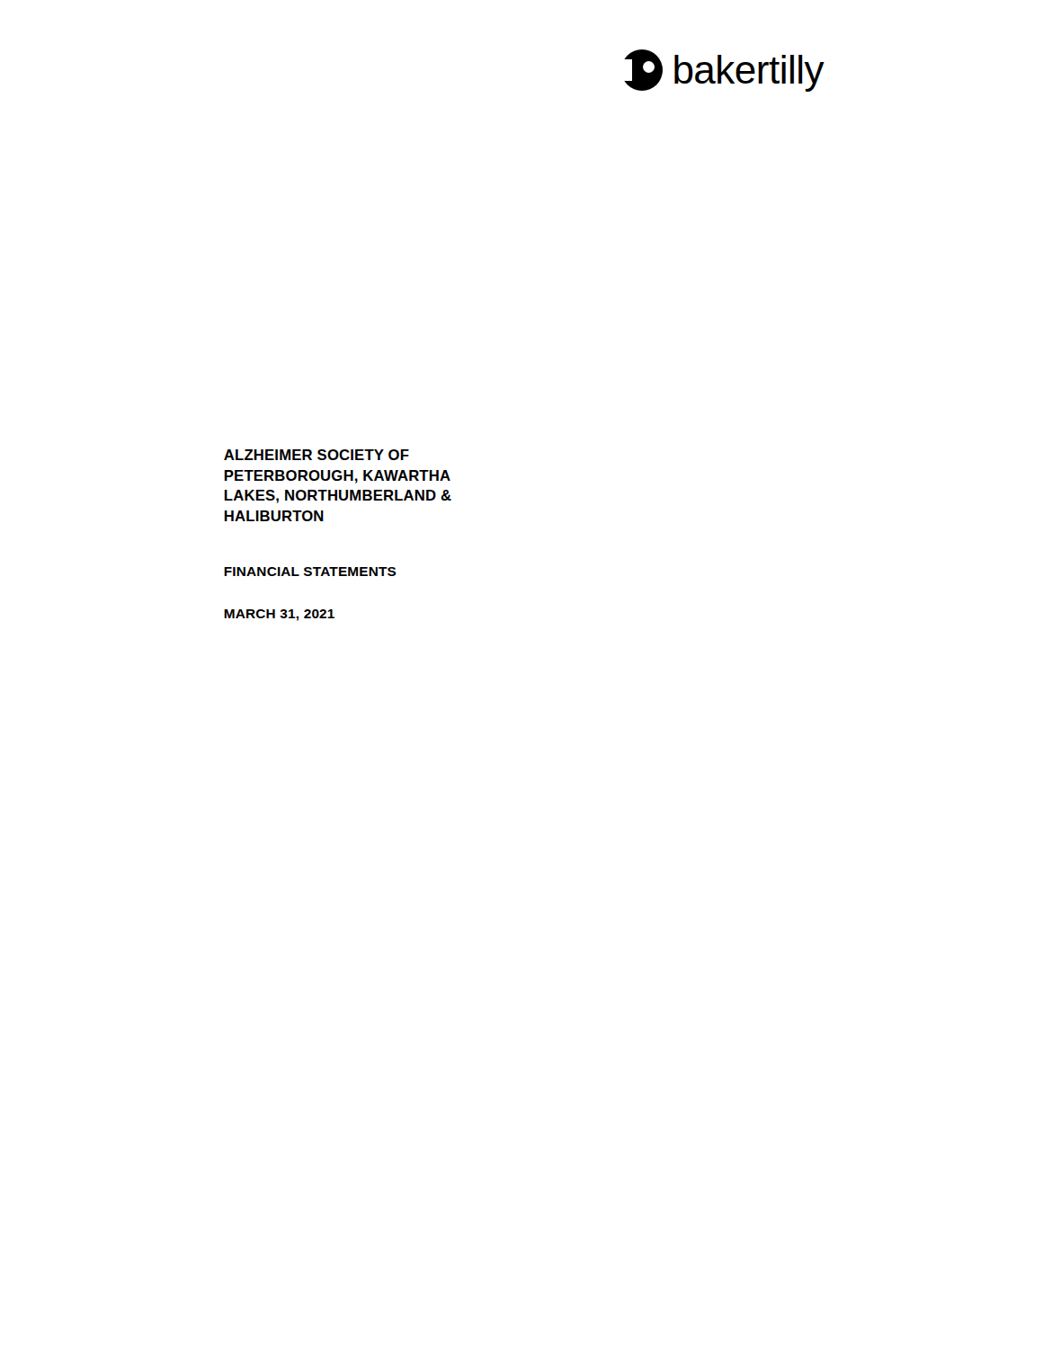bakertilly
Alzheimer Society of
Peterborough, Kawartha
Lakes, Northumberland &
Haliburton
Financial Statements
March 31, 2021